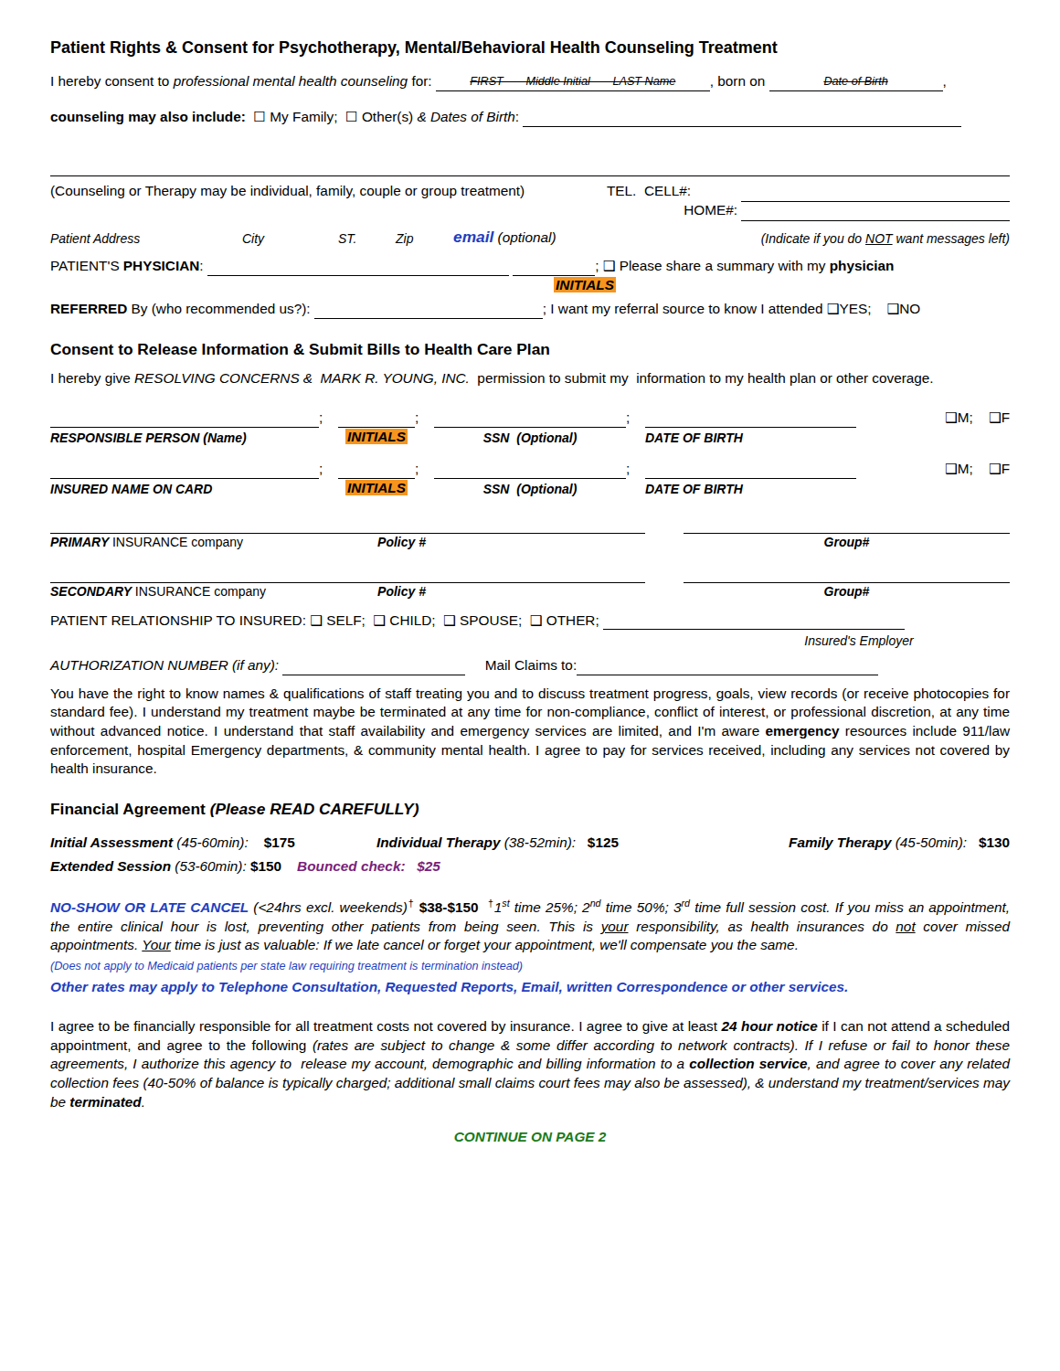Patient Rights & Consent for Psychotherapy, Mental/Behavioral Health Counseling Treatment
I hereby consent to professional mental health counseling for: FIRST Middle Initial LAST Name , born on Date of Birth ,
counseling may also include: ☐ My Family; ☐ Other(s) & Dates of Birth:
| (Counseling or Therapy may be individual, family, couple or group treatment) | TEL. CELL#: | |
| | HOME#: | |
| Patient Address | City | ST. | Zip | email (optional) | (Indicate if you do NOT want messages left) |
PATIENT'S PHYSICIAN: ; ❑ Please share a summary with my physician
INITIALS
REFERRED By (who recommended us?): ; I want my referral source to know I attended ❑YES; ❑NO
Consent to Release Information & Submit Bills to Health Care Plan
I hereby give RESOLVING CONCERNS & MARK R. YOUNG, INC. permission to submit my information to my health plan or other coverage.
| | ; | | ; | | ; | | ❑ M; ❑ F |
| RESPONSIBLE PERSON (Name) | | INITIALS | | SSN (Optional) | | DATE OF BIRTH | |
| | ; | | ; | | ; | | ❑ M; ❑ F |
| INSURED NAME ON CARD | | INITIALS | | SSN (Optional) | | DATE OF BIRTH | |
| / PRIMARY INSURANCE company / Policy # / | | Group# |
| / SECONDARY INSURANCE company / Policy # / | | Group# |
PATIENT RELATIONSHIP TO INSURED: ❑ SELF; ❑ CHILD; ❑ SPOUSE; ❑ OTHER;
Insured's Employer
AUTHORIZATION NUMBER (if any): Mail Claims to:
You have the right to know names & qualifications of staff treating you and to discuss treatment progress, goals, view records (or receive photocopies for standard fee). I understand my treatment maybe be terminated at any time for non-compliance, conflict of interest, or professional discretion, at any time without advanced notice. I understand that staff availability and emergency services are limited, and I'm aware emergency resources include 911/law enforcement, hospital Emergency departments, & community mental health. I agree to pay for services received, including any services not covered by health insurance.
Financial Agreement (Please READ CAREFULLY)
| Initial Assessment (45-60min): $175 | Individual Therapy (38-52min): $125 | Family Therapy (45-50min): $130 |
Extended Session (53-60min): $150 Bounced check: $25
NO-SHOW OR LATE CANCEL (<24hrs excl. weekends)† $38-$150 †1st time 25%; 2nd time 50%; 3rd time full session cost. If you miss an appointment, the entire clinical hour is lost, preventing other patients from being seen. This is your responsibility, as health insurances do not cover missed appointments. Your time is just as valuable: If we late cancel or forget your appointment, we'll compensate you the same.
(Does not apply to Medicaid patients per state law requiring treatment is termination instead)
Other rates may apply to Telephone Consultation, Requested Reports, Email, written Correspondence or other services.
I agree to be financially responsible for all treatment costs not covered by insurance. I agree to give at least 24 hour notice if I can not attend a scheduled appointment, and agree to the following (rates are subject to change & some differ according to network contracts). If I refuse or fail to honor these agreements, I authorize this agency to release my account, demographic and billing information to a collection service, and agree to cover any related collection fees (40-50% of balance is typically charged; additional small claims court fees may also be assessed), & understand my treatment/services may be terminated.
CONTINUE ON PAGE 2